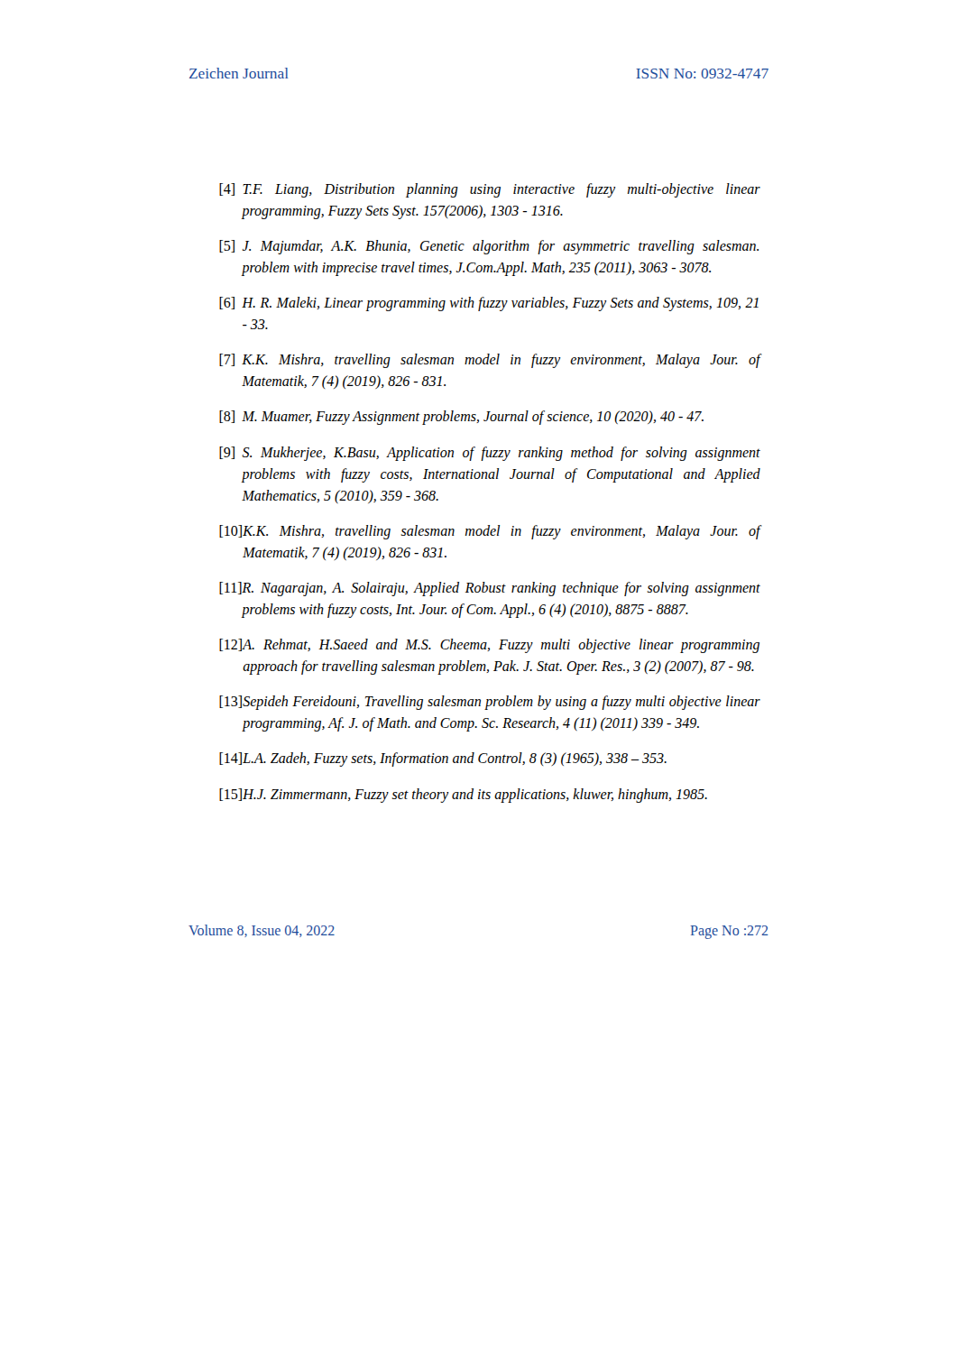Zeichen Journal
ISSN No: 0932-4747
[4]
T.F. Liang, Distribution planning using interactive fuzzy multi-objective linear programming, Fuzzy Sets Syst. 157(2006), 1303 - 1316.
[5]
J. Majumdar, A.K. Bhunia, Genetic algorithm for asymmetric travelling salesman. problem with imprecise travel times, J.Com.Appl. Math, 235 (2011), 3063 - 3078.
[6]
H. R. Maleki, Linear programming with fuzzy variables, Fuzzy Sets and Systems, 109, 21 - 33.
[7]
K.K. Mishra, travelling salesman model in fuzzy environment, Malaya Jour. of Matematik, 7 (4) (2019), 826 - 831.
[8]
M. Muamer, Fuzzy Assignment problems, Journal of science, 10 (2020), 40 - 47.
[9]
S. Mukherjee, K.Basu, Application of fuzzy ranking method for solving assignment problems with fuzzy costs, International Journal of Computational and Applied Mathematics, 5 (2010), 359 - 368.
[10]
K.K. Mishra, travelling salesman model in fuzzy environment, Malaya Jour. of Matematik, 7 (4) (2019), 826 - 831.
[11]
R. Nagarajan, A. Solairaju, Applied Robust ranking technique for solving assignment problems with fuzzy costs, Int. Jour. of Com. Appl., 6 (4) (2010), 8875 - 8887.
[12]
A. Rehmat, H.Saeed and M.S. Cheema, Fuzzy multi objective linear programming approach for travelling salesman problem, Pak. J. Stat. Oper. Res., 3 (2) (2007), 87 - 98.
[13]
Sepideh Fereidouni, Travelling salesman problem by using a fuzzy multi objective linear programming, Af. J. of Math. and Comp. Sc. Research, 4 (11) (2011) 339 - 349.
[14]
L.A. Zadeh, Fuzzy sets, Information and Control, 8 (3) (1965), 338 – 353.
[15]
H.J. Zimmermann, Fuzzy set theory and its applications, kluwer, hinghum, 1985.
Volume 8, Issue 04, 2022
Page No :272